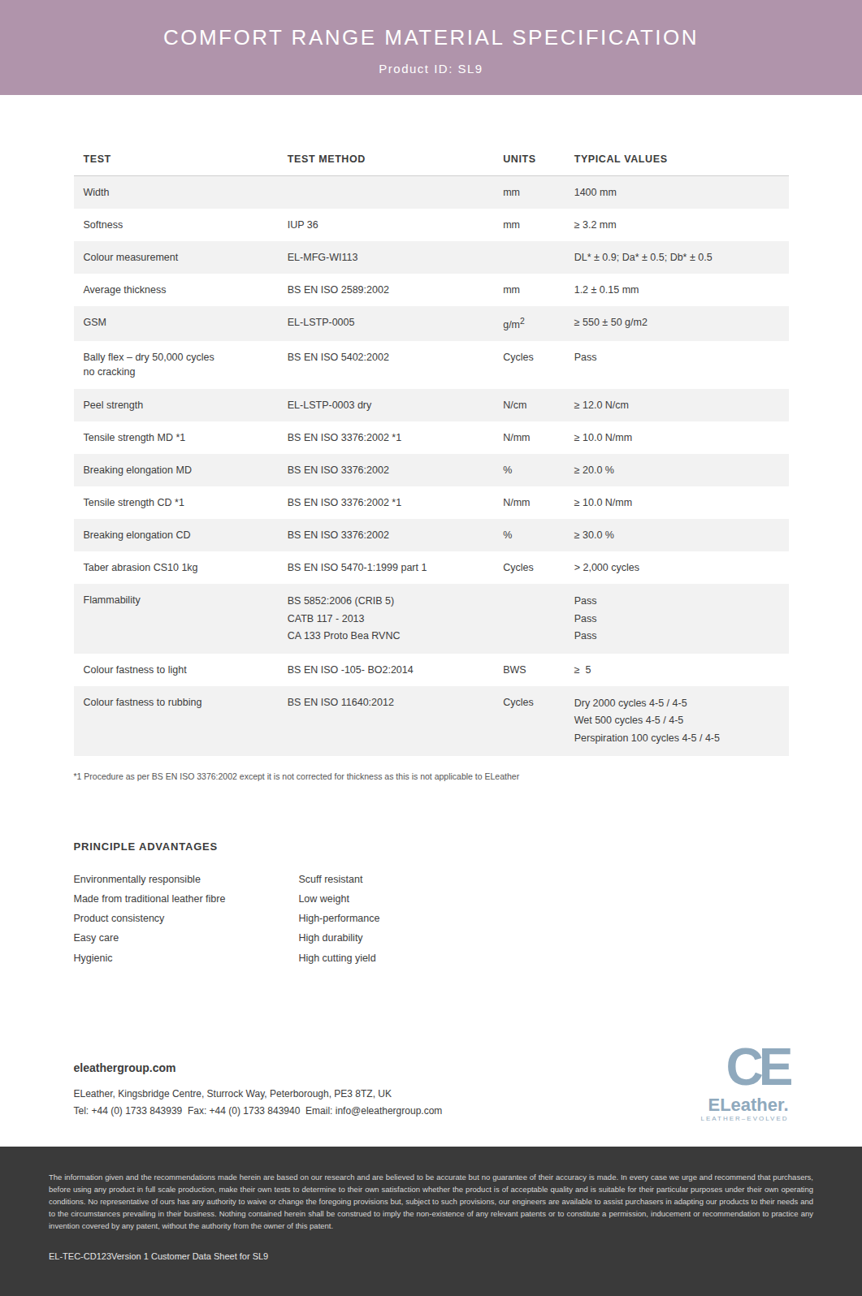COMFORT RANGE MATERIAL SPECIFICATION
Product ID: SL9
| TEST | TEST METHOD | UNITS | TYPICAL VALUES |
| --- | --- | --- | --- |
| Width | | mm | 1400 mm |
| Softness | IUP 36 | mm | ≥ 3.2 mm |
| Colour measurement | EL-MFG-WI113 | | DL* ± 0.9; Da* ± 0.5; Db* ± 0.5 |
| Average thickness | BS EN ISO 2589:2002 | mm | 1.2 ± 0.15 mm |
| GSM | EL-LSTP-0005 | g/m 2 | ≥ 550 ± 50 g/m2 |
| Bally flex – dry 50,000 cycles no cracking | BS EN ISO 5402:2002 | Cycles | Pass |
| Peel strength | EL-LSTP-0003 dry | N/cm | ≥ 12.0 N/cm |
| Tensile strength MD *1 | BS EN ISO 3376:2002 *1 | N/mm | ≥ 10.0 N/mm |
| Breaking elongation MD | BS EN ISO 3376:2002 | % | ≥ 20.0 % |
| Tensile strength CD *1 | BS EN ISO 3376:2002 *1 | N/mm | ≥ 10.0 N/mm |
| Breaking elongation CD | BS EN ISO 3376:2002 | % | ≥ 30.0 % |
| Taber abrasion CS10 1kg | BS EN ISO 5470-1:1999 part 1 | Cycles | > 2,000 cycles |
| Flammability | BS 5852:2006 (CRIB 5) CATB 117 - 2013 CA 133 Proto Bea RVNC | | Pass Pass Pass |
| Colour fastness to light | BS EN ISO -105- BO2:2014 | BWS | ≥ 5 |
| Colour fastness to rubbing | BS EN ISO 11640:2012 | Cycles | Dry 2000 cycles 4-5 / 4-5 Wet 500 cycles 4-5 / 4-5 Perspiration 100 cycles 4-5 / 4-5 |
*1 Procedure as per BS EN ISO 3376:2002 except it is not corrected for thickness as this is not applicable to ELeather
PRINCIPLE ADVANTAGES
Environmentally responsible
Made from traditional leather fibre
Product consistency
Easy care
Hygienic
Scuff resistant
Low weight
High-performance
High durability
High cutting yield
eleathergroup.com
ELeather, Kingsbridge Centre, Sturrock Way, Peterborough, PE3 8TZ, UK
Tel: +44 (0) 1733 843939 Fax: +44 (0) 1733 843940 Email: info@eleathergroup.com
CE ELeather. LEATHER–EVOLVED
The information given and the recommendations made herein are based on our research and are believed to be accurate but no guarantee of their accuracy is made. In every case we urge and recommend that purchasers, before using any product in full scale production, make their own tests to determine to their own satisfaction whether the product is of acceptable quality and is suitable for their particular purposes under their own operating conditions. No representative of ours has any authority to waive or change the foregoing provisions but, subject to such provisions, our engineers are available to assist purchasers in adapting our products to their needs and to the circumstances prevailing in their business. Nothing contained herein shall be construed to imply the non-existence of any relevant patents or to constitute a permission, inducement or recommendation to practice any invention covered by any patent, without the authority from the owner of this patent.
EL-TEC-CD123Version 1 Customer Data Sheet for SL9